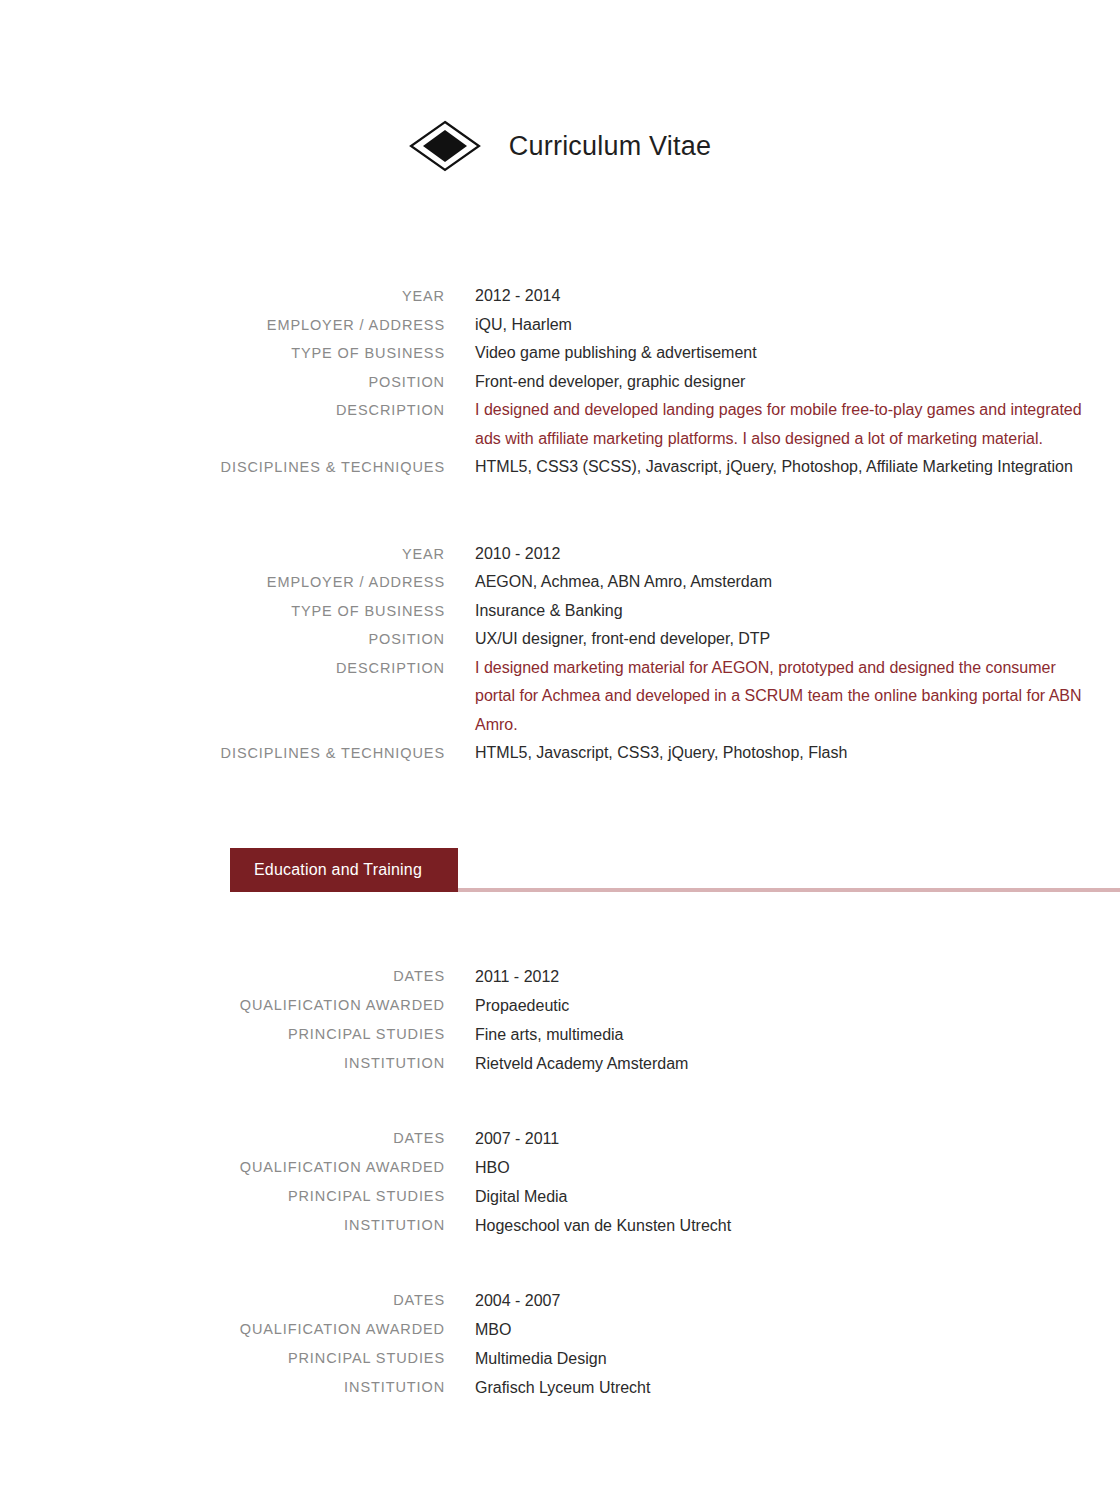Curriculum Vitae
Year
2012 - 2014
Employer / Address
iQU, Haarlem
Type of Business
Video game publishing & advertisement
Position
Front-end developer, graphic designer
Description
I designed and developed landing pages for mobile free-to-play games and integrated ads with affiliate marketing platforms. I also designed a lot of marketing material.
Disciplines & Techniques
HTML5, CSS3 (SCSS), Javascript, jQuery, Photoshop, Affiliate Marketing Integration
Year
2010 - 2012
Employer / Address
AEGON, Achmea, ABN Amro, Amsterdam
Type of Business
Insurance & Banking
Position
UX/UI designer, front-end developer, DTP
Description
I designed marketing material for AEGON, prototyped and designed the consumer portal for Achmea and developed in a SCRUM team the online banking portal for ABN Amro.
Disciplines & Techniques
HTML5, Javascript, CSS3, jQuery, Photoshop, Flash
Education and Training
Dates
2011 - 2012
Qualification Awarded
Propaedeutic
Principal Studies
Fine arts, multimedia
Institution
Rietveld Academy Amsterdam
Dates
2007 - 2011
Qualification Awarded
HBO
Principal Studies
Digital Media
Institution
Hogeschool van de Kunsten Utrecht
Dates
2004 - 2007
Qualification Awarded
MBO
Principal Studies
Multimedia Design
Institution
Grafisch Lyceum Utrecht